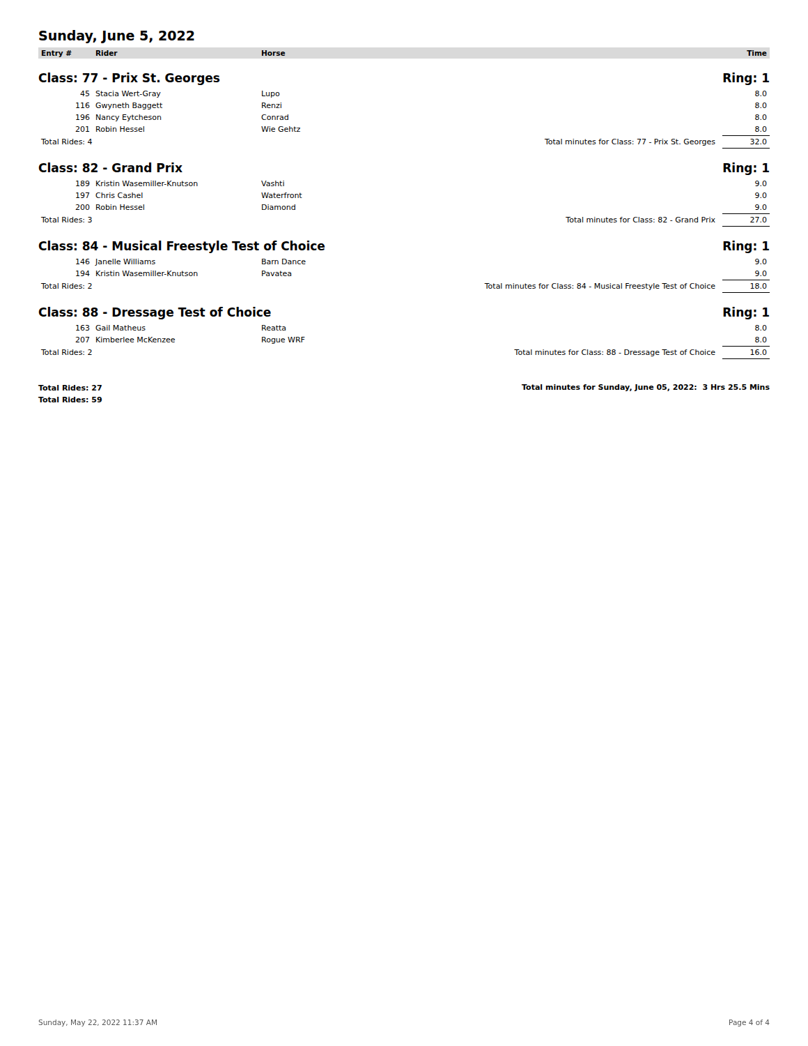Sunday, June 5, 2022
| Entry # | Rider | Horse | Time |
| --- | --- | --- | --- |
Class: 77 - Prix St. Georges
Ring: 1
| 45 | Stacia Wert-Gray | Lupo | 8.0 |
| 116 | Gwyneth Baggett | Renzi | 8.0 |
| 196 | Nancy Eytcheson | Conrad | 8.0 |
| 201 | Robin Hessel | Wie Gehtz | 8.0 |
| Total Rides: 4 | Total minutes for Class: 77 - Prix St. Georges | 32.0 |
Class: 82 - Grand Prix
Ring: 1
| 189 | Kristin Wasemiller-Knutson | Vashti | 9.0 |
| 197 | Chris Cashel | Waterfront | 9.0 |
| 200 | Robin Hessel | Diamond | 9.0 |
| Total Rides: 3 | Total minutes for Class: 82 - Grand Prix | 27.0 |
Class: 84 - Musical Freestyle Test of Choice
Ring: 1
| 146 | Janelle Williams | Barn Dance | 9.0 |
| 194 | Kristin Wasemiller-Knutson | Pavatea | 9.0 |
| Total Rides: 2 | Total minutes for Class: 84 - Musical Freestyle Test of Choice | 18.0 |
Class: 88 - Dressage Test of Choice
Ring: 1
| 163 | Gail Matheus | Reatta | 8.0 |
| 207 | Kimberlee McKenzee | Rogue WRF | 8.0 |
| Total Rides: 2 | Total minutes for Class: 88 - Dressage Test of Choice | 16.0 |
Total Rides: 27
Total Rides: 59
Total minutes for Sunday, June 05, 2022: 3 Hrs 25.5 Mins
Sunday, May 22, 2022 11:37 AM
Page 4 of 4